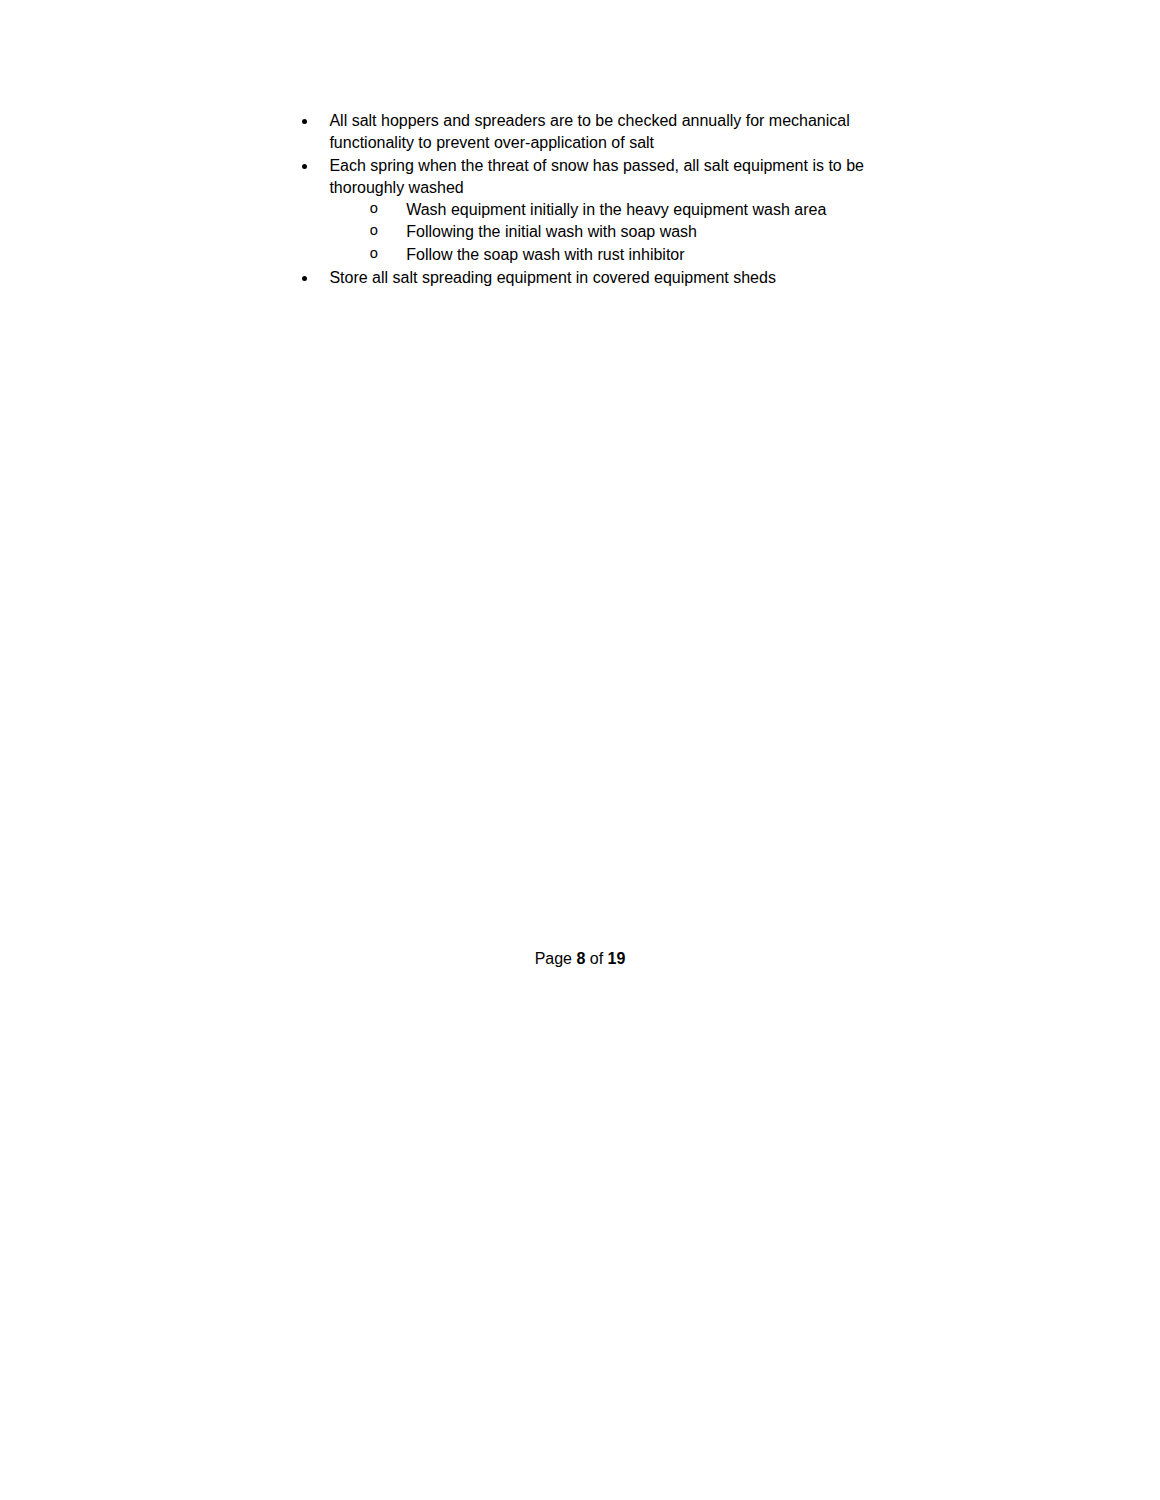All salt hoppers and spreaders are to be checked annually for mechanical functionality to prevent over-application of salt
Each spring when the threat of snow has passed, all salt equipment is to be thoroughly washed
Wash equipment initially in the heavy equipment wash area
Following the initial wash with soap wash
Follow the soap wash with rust inhibitor
Store all salt spreading equipment in covered equipment sheds
Page 8 of 19